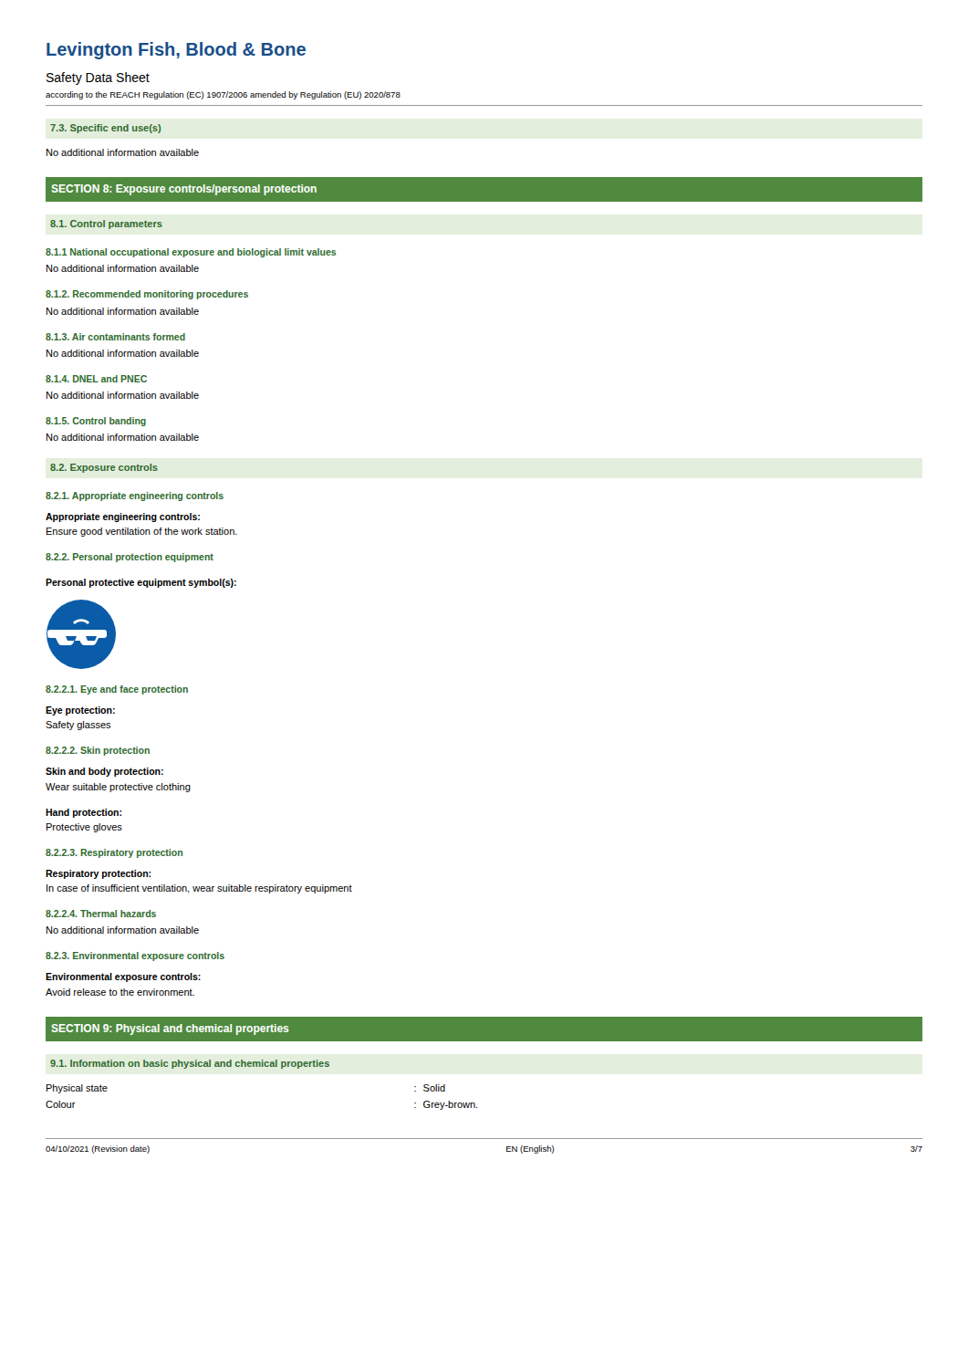Levington Fish, Blood & Bone
Safety Data Sheet
according to the REACH Regulation (EC) 1907/2006 amended by Regulation (EU) 2020/878
7.3. Specific end use(s)
No additional information available
SECTION 8: Exposure controls/personal protection
8.1. Control parameters
8.1.1 National occupational exposure and biological limit values
No additional information available
8.1.2. Recommended monitoring procedures
No additional information available
8.1.3. Air contaminants formed
No additional information available
8.1.4. DNEL and PNEC
No additional information available
8.1.5. Control banding
No additional information available
8.2. Exposure controls
8.2.1. Appropriate engineering controls
Appropriate engineering controls:
Ensure good ventilation of the work station.
8.2.2. Personal protection equipment
Personal protective equipment symbol(s):
8.2.2.1. Eye and face protection
Eye protection:
Safety glasses
8.2.2.2. Skin protection
Skin and body protection:
Wear suitable protective clothing
Hand protection:
Protective gloves
8.2.2.3. Respiratory protection
Respiratory protection:
In case of insufficient ventilation, wear suitable respiratory equipment
8.2.2.4. Thermal hazards
No additional information available
8.2.3. Environmental exposure controls
Environmental exposure controls:
Avoid release to the environment.
SECTION 9: Physical and chemical properties
9.1. Information on basic physical and chemical properties
| Physical state | : | Solid |
| Colour | : | Grey-brown. |
04/10/2021 (Revision date) EN (English) 3/7